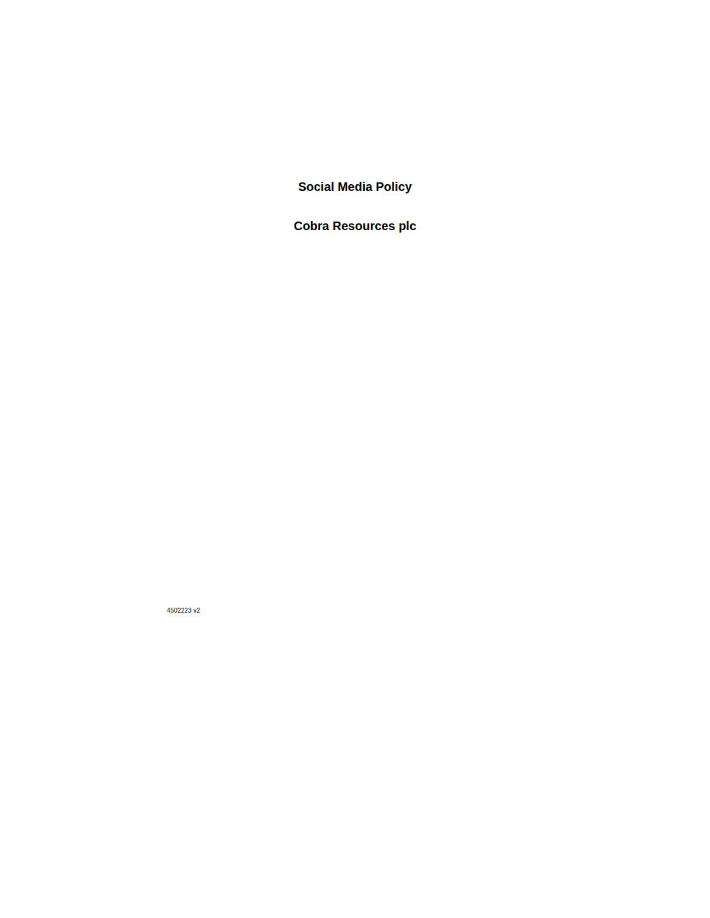Social Media Policy
Cobra Resources plc
4502223 v2